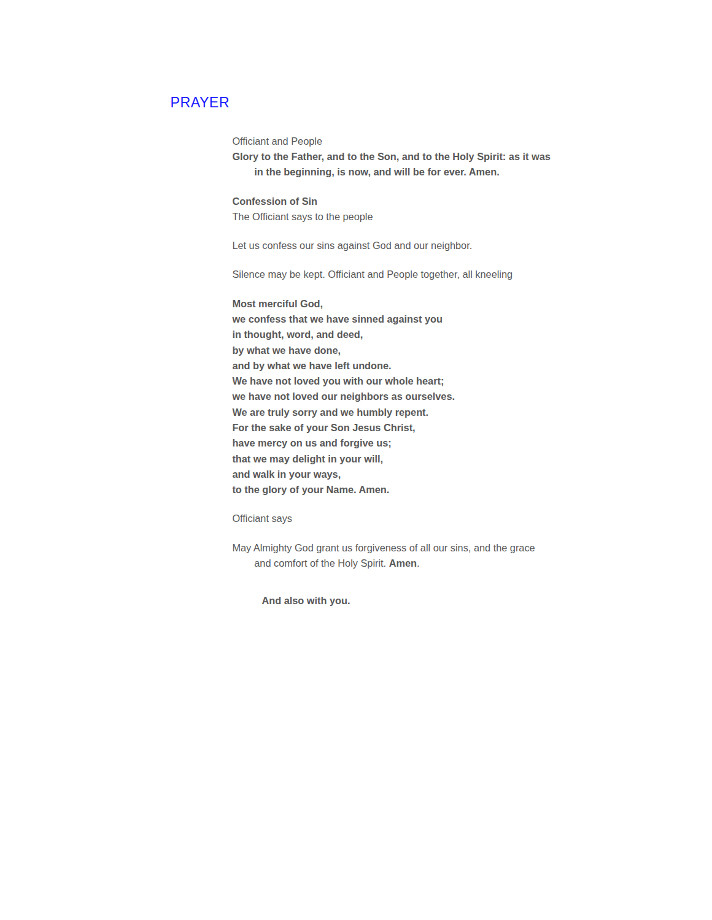PRAYER
Officiant and People
Glory to the Father, and to the Son, and to the Holy Spirit: as it was in the beginning, is now, and will be for ever. Amen.
Confession of Sin
The Officiant says to the people
Let us confess our sins against God and our neighbor.
Silence may be kept. Officiant and People together, all kneeling
Most merciful God, we confess that we have sinned against you in thought, word, and deed, by what we have done, and by what we have left undone. We have not loved you with our whole heart; we have not loved our neighbors as ourselves. We are truly sorry and we humbly repent. For the sake of your Son Jesus Christ, have mercy on us and forgive us; that we may delight in your will, and walk in your ways, to the glory of your Name. Amen.
Officiant says
May Almighty God grant us forgiveness of all our sins, and the grace and comfort of the Holy Spirit. Amen.
And also with you.